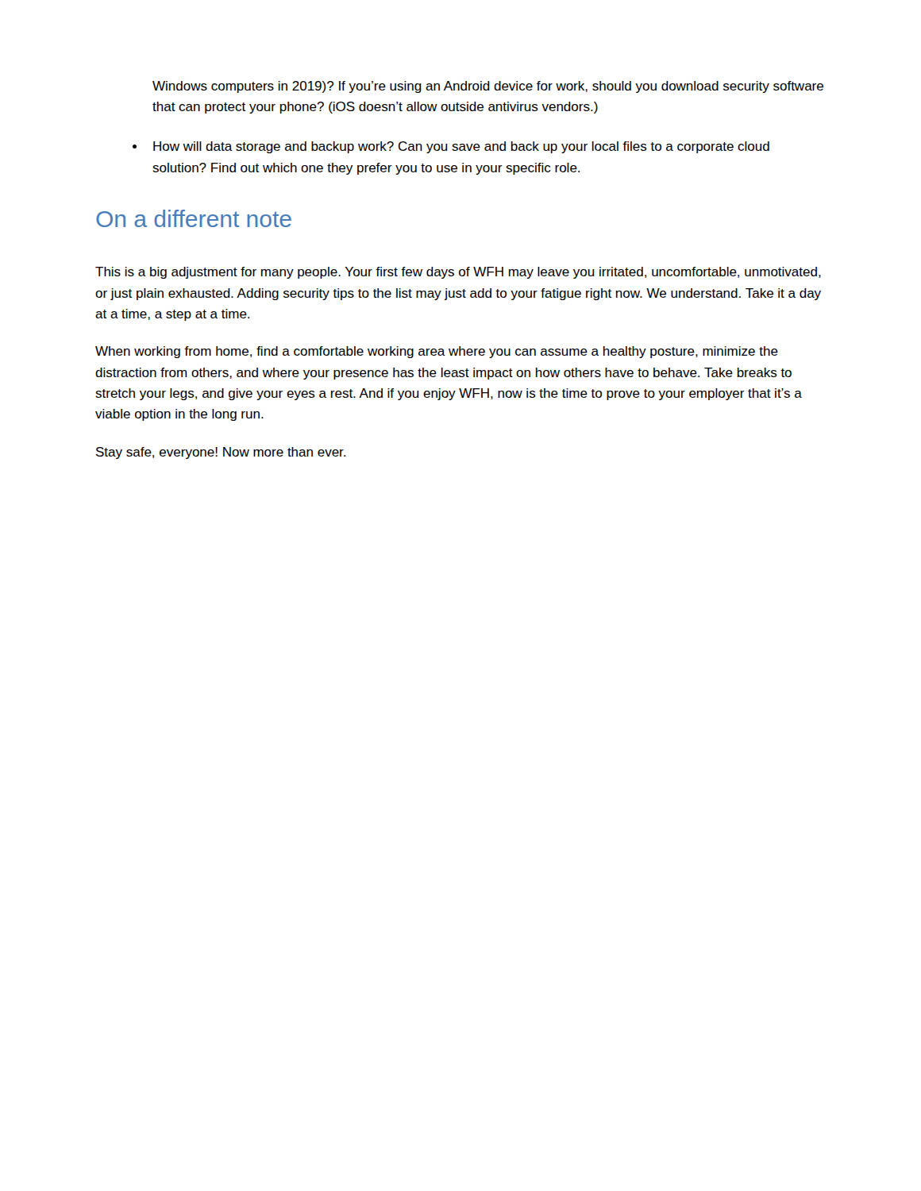Windows computers in 2019)? If you’re using an Android device for work, should you download security software that can protect your phone? (iOS doesn’t allow outside antivirus vendors.)
How will data storage and backup work? Can you save and back up your local files to a corporate cloud solution? Find out which one they prefer you to use in your specific role.
On a different note
This is a big adjustment for many people. Your first few days of WFH may leave you irritated, uncomfortable, unmotivated, or just plain exhausted. Adding security tips to the list may just add to your fatigue right now. We understand. Take it a day at a time, a step at a time.
When working from home, find a comfortable working area where you can assume a healthy posture, minimize the distraction from others, and where your presence has the least impact on how others have to behave. Take breaks to stretch your legs, and give your eyes a rest. And if you enjoy WFH, now is the time to prove to your employer that it’s a viable option in the long run.
Stay safe, everyone! Now more than ever.